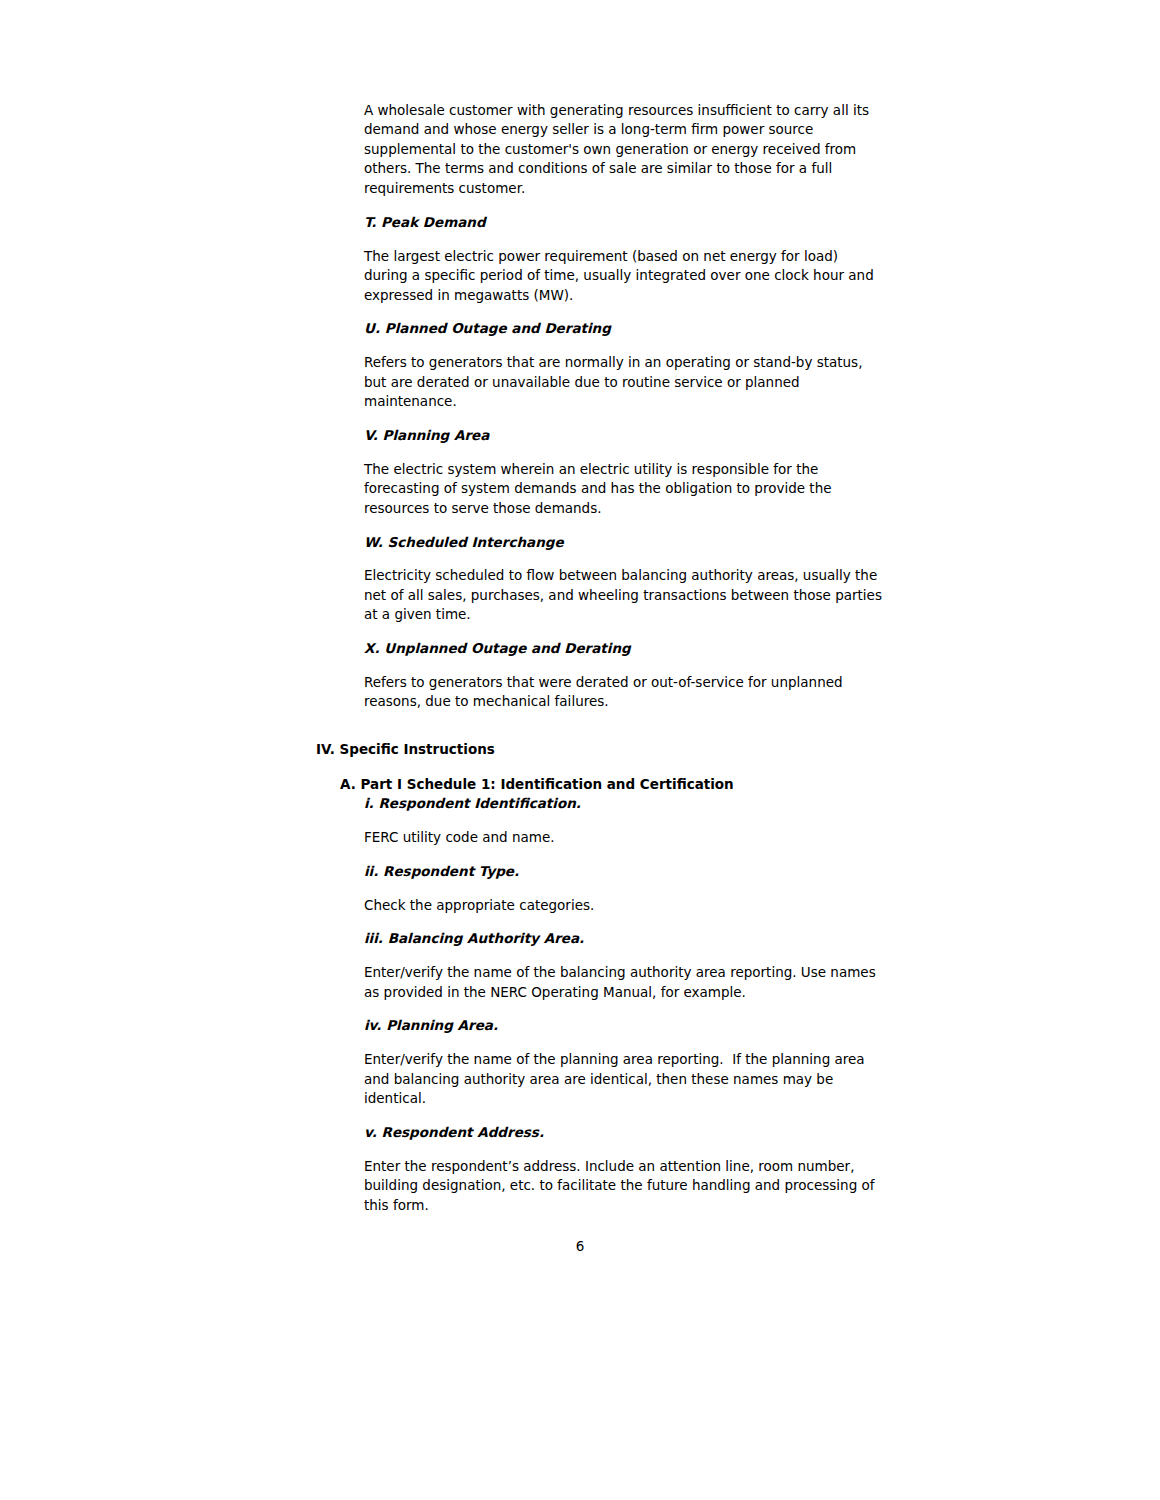A wholesale customer with generating resources insufficient to carry all its demand and whose energy seller is a long-term firm power source supplemental to the customer's own generation or energy received from others. The terms and conditions of sale are similar to those for a full requirements customer.
T. Peak Demand
The largest electric power requirement (based on net energy for load) during a specific period of time, usually integrated over one clock hour and expressed in megawatts (MW).
U. Planned Outage and Derating
Refers to generators that are normally in an operating or stand-by status, but are derated or unavailable due to routine service or planned maintenance.
V. Planning Area
The electric system wherein an electric utility is responsible for the forecasting of system demands and has the obligation to provide the resources to serve those demands.
W. Scheduled Interchange
Electricity scheduled to flow between balancing authority areas, usually the net of all sales, purchases, and wheeling transactions between those parties at a given time.
X. Unplanned Outage and Derating
Refers to generators that were derated or out-of-service for unplanned reasons, due to mechanical failures.
IV. Specific Instructions
A. Part I Schedule 1: Identification and Certification
i. Respondent Identification.
FERC utility code and name.
ii. Respondent Type.
Check the appropriate categories.
iii. Balancing Authority Area.
Enter/verify the name of the balancing authority area reporting. Use names as provided in the NERC Operating Manual, for example.
iv. Planning Area.
Enter/verify the name of the planning area reporting. If the planning area and balancing authority area are identical, then these names may be identical.
v. Respondent Address.
Enter the respondent’s address. Include an attention line, room number, building designation, etc. to facilitate the future handling and processing of this form.
6